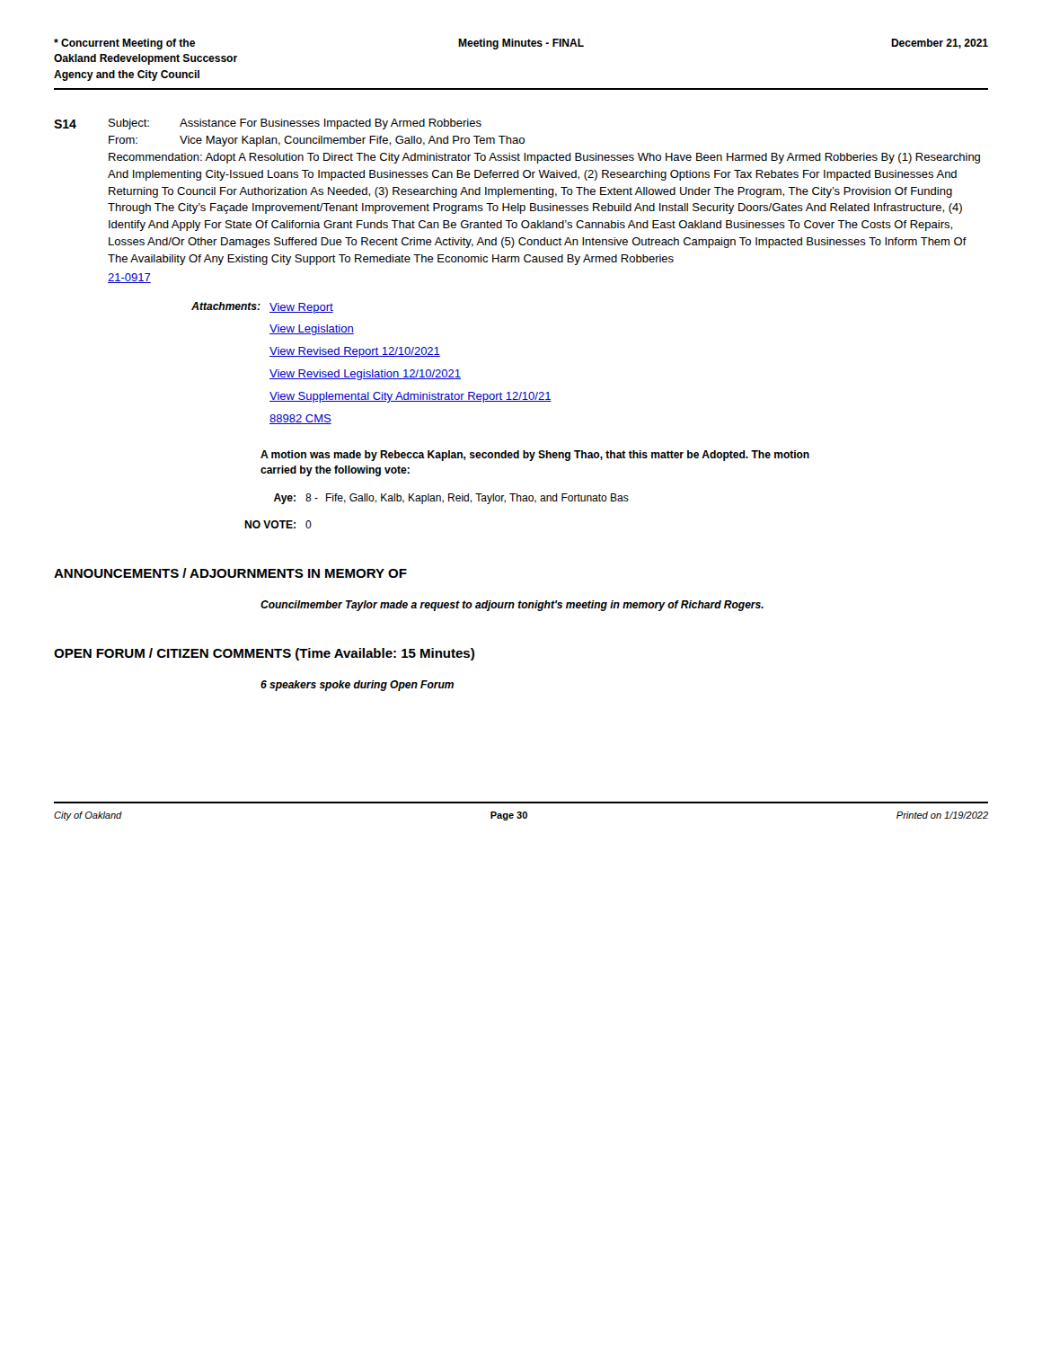* Concurrent Meeting of the
Oakland Redevelopment Successor
Agency and the City Council
Meeting Minutes - FINAL
December 21, 2021
S14
Subject:
Assistance For Businesses Impacted By Armed Robberies
From:
Vice Mayor Kaplan, Councilmember Fife, Gallo, And Pro Tem Thao
Recommendation: Adopt A Resolution To Direct The City Administrator To Assist Impacted Businesses Who Have Been Harmed By Armed Robberies By (1) Researching And Implementing City-Issued Loans To Impacted Businesses Can Be Deferred Or Waived, (2) Researching Options For Tax Rebates For Impacted Businesses And Returning To Council For Authorization As Needed, (3) Researching And Implementing, To The Extent Allowed Under The Program, The City’s Provision Of Funding Through The City’s Façade Improvement/Tenant Improvement Programs To Help Businesses Rebuild And Install Security Doors/Gates And Related Infrastructure, (4) Identify And Apply For State Of California Grant Funds That Can Be Granted To Oakland’s Cannabis And East Oakland Businesses To Cover The Costs Of Repairs, Losses And/Or Other Damages Suffered Due To Recent Crime Activity, And (5) Conduct An Intensive Outreach Campaign To Impacted Businesses To Inform Them Of The Availability Of Any Existing City Support To Remediate The Economic Harm Caused By Armed Robberies
21-0917
Attachments:
View Report View Legislation View Revised Report 12/10/2021 View Revised Legislation 12/10/2021 View Supplemental City Administrator Report 12/10/21 88982 CMS
A motion was made by Rebecca Kaplan, seconded by Sheng Thao, that this matter be Adopted. The motion carried by the following vote:
Aye:
8 -
Fife, Gallo, Kalb, Kaplan, Reid, Taylor, Thao, and Fortunato Bas
NO VOTE:
0
ANNOUNCEMENTS / ADJOURNMENTS IN MEMORY OF
Councilmember Taylor made a request to adjourn tonight's meeting in memory of Richard Rogers.
OPEN FORUM / CITIZEN COMMENTS (Time Available: 15 Minutes)
6 speakers spoke during Open Forum
City of Oakland
Page 30
Printed on 1/19/2022